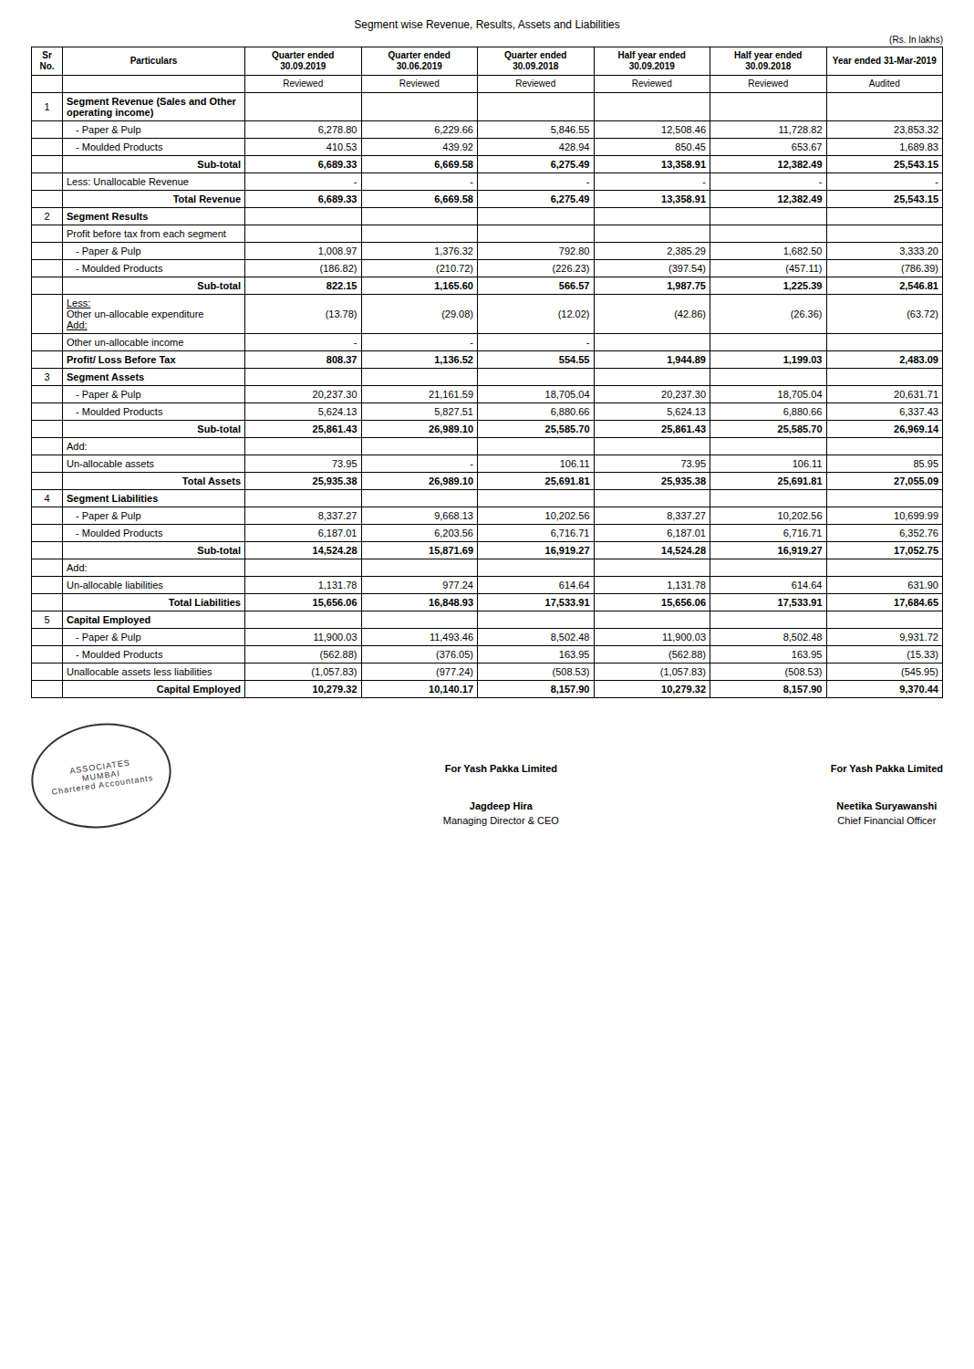Segment wise Revenue, Results, Assets and Liabilities
(Rs. In lakhs)
| Sr No. | Particulars | Quarter ended 30.09.2019 | Quarter ended 30.06.2019 | Quarter ended 30.09.2018 | Half year ended 30.09.2019 | Half year ended 30.09.2018 | Year ended 31-Mar-2019 |
| --- | --- | --- | --- | --- | --- | --- | --- |
| | | Reviewed | Reviewed | Reviewed | Reviewed | Reviewed | Audited |
| 1 | Segment Revenue (Sales and Other operating income) | | | | | | |
| | - Paper & Pulp | 6,278.80 | 6,229.66 | 5,846.55 | 12,508.46 | 11,728.82 | 23,853.32 |
| | - Moulded Products | 410.53 | 439.92 | 428.94 | 850.45 | 653.67 | 1,689.83 |
| | Sub-total | 6,689.33 | 6,669.58 | 6,275.49 | 13,358.91 | 12,382.49 | 25,543.15 |
| | Less: Unallocable Revenue | - | - | - | - | - | - |
| | Total Revenue | 6,689.33 | 6,669.58 | 6,275.49 | 13,358.91 | 12,382.49 | 25,543.15 |
| 2 | Segment Results | | | | | | |
| | Profit before tax from each segment | | | | | | |
| | - Paper & Pulp | 1,008.97 | 1,376.32 | 792.80 | 2,385.29 | 1,682.50 | 3,333.20 |
| | - Moulded Products | (186.82) | (210.72) | (226.23) | (397.54) | (457.11) | (786.39) |
| | Sub-total | 822.15 | 1,165.60 | 566.57 | 1,987.75 | 1,225.39 | 2,546.81 |
| | Less: Other un-allocable expenditure Add: | (13.78) | (29.08) | (12.02) | (42.86) | (26.36) | (63.72) |
| | Other un-allocable income | - | - | - | | | |
| | Profit/ Loss Before Tax | 808.37 | 1,136.52 | 554.55 | 1,944.89 | 1,199.03 | 2,483.09 |
| 3 | Segment Assets | | | | | | |
| | - Paper & Pulp | 20,237.30 | 21,161.59 | 18,705.04 | 20,237.30 | 18,705.04 | 20,631.71 |
| | - Moulded Products | 5,624.13 | 5,827.51 | 6,880.66 | 5,624.13 | 6,880.66 | 6,337.43 |
| | Sub-total | 25,861.43 | 26,989.10 | 25,585.70 | 25,861.43 | 25,585.70 | 26,969.14 |
| | Add: | | | | | | |
| | Un-allocable assets | 73.95 | - | 106.11 | 73.95 | 106.11 | 85.95 |
| | Total Assets | 25,935.38 | 26,989.10 | 25,691.81 | 25,935.38 | 25,691.81 | 27,055.09 |
| 4 | Segment Liabilities | | | | | | |
| | - Paper & Pulp | 8,337.27 | 9,668.13 | 10,202.56 | 8,337.27 | 10,202.56 | 10,699.99 |
| | - Moulded Products | 6,187.01 | 6,203.56 | 6,716.71 | 6,187.01 | 6,716.71 | 6,352.76 |
| | Sub-total | 14,524.28 | 15,871.69 | 16,919.27 | 14,524.28 | 16,919.27 | 17,052.75 |
| | Add: | | | | | | |
| | Un-allocable liabilities | 1,131.78 | 977.24 | 614.64 | 1,131.78 | 614.64 | 631.90 |
| | Total Liabilities | 15,656.06 | 16,848.93 | 17,533.91 | 15,656.06 | 17,533.91 | 17,684.65 |
| 5 | Capital Employed | | | | | | |
| | - Paper & Pulp | 11,900.03 | 11,493.46 | 8,502.48 | 11,900.03 | 8,502.48 | 9,931.72 |
| | - Moulded Products | (562.88) | (376.05) | 163.95 | (562.88) | 163.95 | (15.33) |
| | Unallocable assets less liabilities | (1,057.83) | (977.24) | (508.53) | (1,057.83) | (508.53) | (545.95) |
| | Capital Employed | 10,279.32 | 10,140.17 | 8,157.90 | 10,279.32 | 8,157.90 | 9,370.44 |
ASSOCIATES
MUMBAI
Chartered Accountants
For Yash Pakka Limited
Jagdeep Hira
Managing Director & CEO
For Yash Pakka Limited
Neetika Suryawanshi
Chief Financial Officer